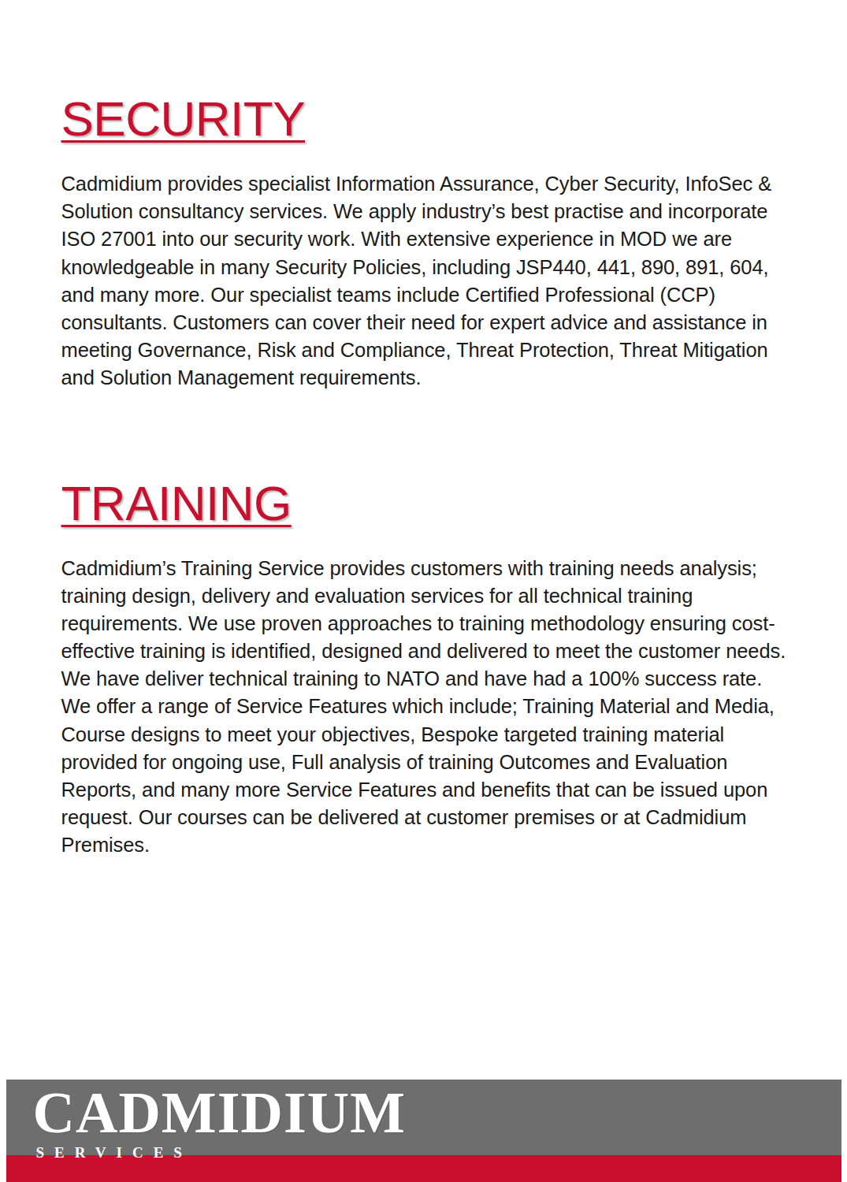SECURITY
Cadmidium provides specialist Information Assurance, Cyber Security, InfoSec & Solution consultancy services. We apply industry’s best practise and incorporate ISO 27001 into our security work. With extensive experience in MOD we are knowledgeable in many Security Policies, including JSP440, 441, 890, 891, 604, and many more. Our specialist teams include Certified Professional (CCP) consultants. Customers can cover their need for expert advice and assistance in meeting Governance, Risk and Compliance, Threat Protection, Threat Mitigation and Solution Management requirements.
TRAINING
Cadmidium’s Training Service provides customers with training needs analysis; training design, delivery and evaluation services for all technical training requirements. We use proven approaches to training methodology ensuring cost-effective training is identified, designed and delivered to meet the customer needs.
We have deliver technical training to NATO and have had a 100% success rate. We offer a range of Service Features which include; Training Material and Media, Course designs to meet your objectives, Bespoke targeted training material provided for ongoing use, Full analysis of training Outcomes and Evaluation Reports, and many more Service Features and benefits that can be issued upon request. Our courses can be delivered at customer premises or at Cadmidium Premises.
CADMIDIUM SERVICES